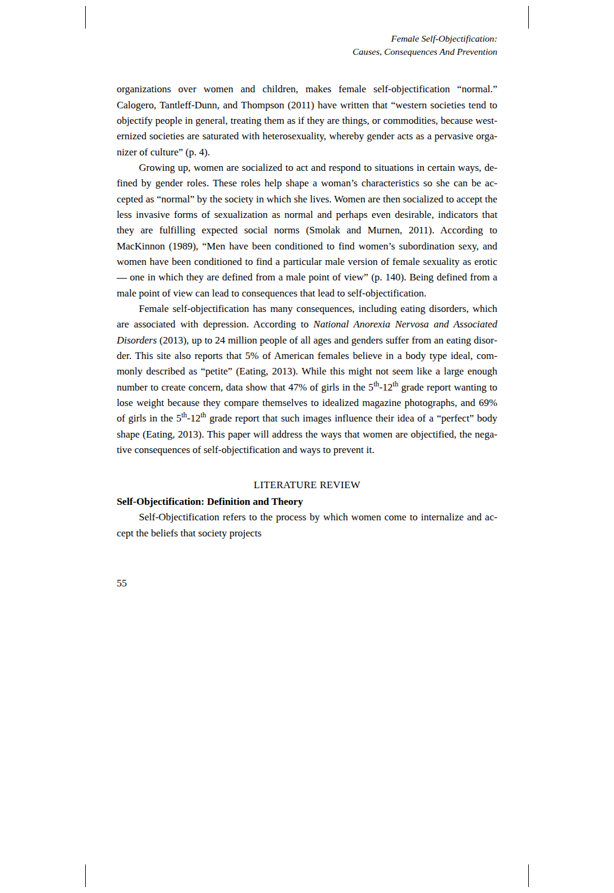Female Self-Objectification:
Causes, Consequences And Prevention
organizations over women and children, makes female self-objectification “normal.” Calogero, Tantleff-Dunn, and Thompson (2011) have written that “western societies tend to objectify people in general, treating them as if they are things, or commodities, because westernized societies are saturated with heterosexuality, whereby gender acts as a pervasive organizer of culture” (p. 4).
Growing up, women are socialized to act and respond to situations in certain ways, defined by gender roles. These roles help shape a woman’s characteristics so she can be accepted as “normal” by the society in which she lives. Women are then socialized to accept the less invasive forms of sexualization as normal and perhaps even desirable, indicators that they are fulfilling expected social norms (Smolak and Murnen, 2011). According to MacKinnon (1989), “Men have been conditioned to find women’s subordination sexy, and women have been conditioned to find a particular male version of female sexuality as erotic — one in which they are defined from a male point of view” (p. 140). Being defined from a male point of view can lead to consequences that lead to self-objectification.
Female self-objectification has many consequences, including eating disorders, which are associated with depression. According to National Anorexia Nervosa and Associated Disorders (2013), up to 24 million people of all ages and genders suffer from an eating disorder. This site also reports that 5% of American females believe in a body type ideal, commonly described as “petite” (Eating, 2013). While this might not seem like a large enough number to create concern, data show that 47% of girls in the 5th-12th grade report wanting to lose weight because they compare themselves to idealized magazine photographs, and 69% of girls in the 5th-12th grade report that such images influence their idea of a “perfect” body shape (Eating, 2013). This paper will address the ways that women are objectified, the negative consequences of self-objectification and ways to prevent it.
Literature Review
Self-Objectification: Definition and Theory
Self-Objectification refers to the process by which women come to internalize and accept the beliefs that society projects
55